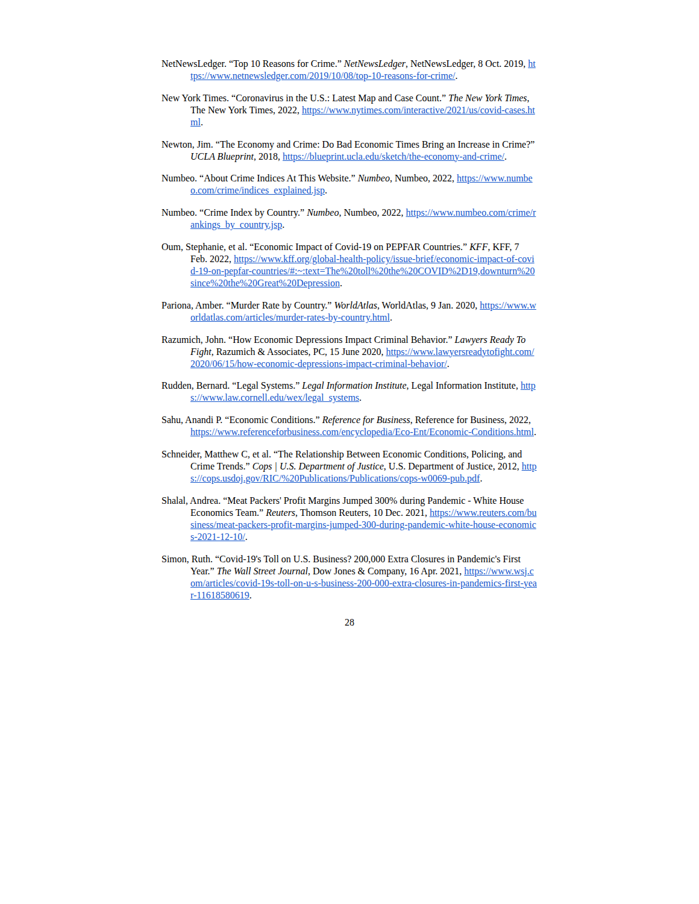NetNewsLedger. “Top 10 Reasons for Crime.” NetNewsLedger, NetNewsLedger, 8 Oct. 2019, https://www.netnewsledger.com/2019/10/08/top-10-reasons-for-crime/.
New York Times. “Coronavirus in the U.S.: Latest Map and Case Count.” The New York Times, The New York Times, 2022, https://www.nytimes.com/interactive/2021/us/covid-cases.html.
Newton, Jim. “The Economy and Crime: Do Bad Economic Times Bring an Increase in Crime?” UCLA Blueprint, 2018, https://blueprint.ucla.edu/sketch/the-economy-and-crime/.
Numbeo. “About Crime Indices At This Website.” Numbeo, Numbeo, 2022, https://www.numbeo.com/crime/indices_explained.jsp.
Numbeo. “Crime Index by Country.” Numbeo, Numbeo, 2022, https://www.numbeo.com/crime/rankings_by_country.jsp.
Oum, Stephanie, et al. “Economic Impact of Covid-19 on PEPFAR Countries.” KFF, KFF, 7 Feb. 2022, https://www.kff.org/global-health-policy/issue-brief/economic-impact-of-covid-19-on-pepfar-countries/#:~:text=The%20toll%20the%20COVID%2D19,downturn%20since%20the%20Great%20Depression.
Pariona, Amber. “Murder Rate by Country.” WorldAtlas, WorldAtlas, 9 Jan. 2020, https://www.worldatlas.com/articles/murder-rates-by-country.html.
Razumich, John. “How Economic Depressions Impact Criminal Behavior.” Lawyers Ready To Fight, Razumich & Associates, PC, 15 June 2020, https://www.lawyersreadytofight.com/2020/06/15/how-economic-depressions-impact-criminal-behavior/.
Rudden, Bernard. “Legal Systems.” Legal Information Institute, Legal Information Institute, https://www.law.cornell.edu/wex/legal_systems.
Sahu, Anandi P. “Economic Conditions.” Reference for Business, Reference for Business, 2022, https://www.referenceforbusiness.com/encyclopedia/Eco-Ent/Economic-Conditions.html.
Schneider, Matthew C, et al. “The Relationship Between Economic Conditions, Policing, and Crime Trends.” Cops | U.S. Department of Justice, U.S. Department of Justice, 2012, https://cops.usdoj.gov/RIC/%20Publications/Publications/cops-w0069-pub.pdf.
Shalal, Andrea. “Meat Packers' Profit Margins Jumped 300% during Pandemic - White House Economics Team.” Reuters, Thomson Reuters, 10 Dec. 2021, https://www.reuters.com/business/meat-packers-profit-margins-jumped-300-during-pandemic-white-house-economics-2021-12-10/.
Simon, Ruth. “Covid-19's Toll on U.S. Business? 200,000 Extra Closures in Pandemic's First Year.” The Wall Street Journal, Dow Jones & Company, 16 Apr. 2021, https://www.wsj.com/articles/covid-19s-toll-on-u-s-business-200-000-extra-closures-in-pandemics-first-year-11618580619.
28